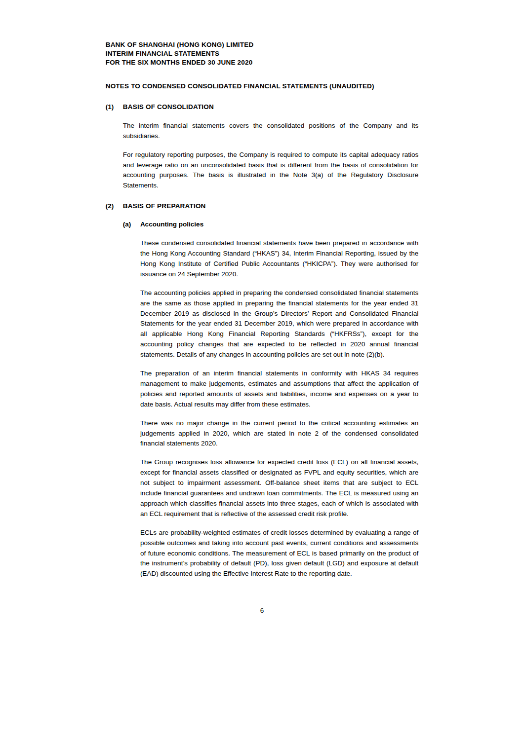BANK OF SHANGHAI (HONG KONG) LIMITED
INTERIM FINANCIAL STATEMENTS
FOR THE SIX MONTHS ENDED 30 JUNE 2020
NOTES TO CONDENSED CONSOLIDATED FINANCIAL STATEMENTS (UNAUDITED)
(1)
BASIS OF CONSOLIDATION
The interim financial statements covers the consolidated positions of the Company and its subsidiaries.
For regulatory reporting purposes, the Company is required to compute its capital adequacy ratios and leverage ratio on an unconsolidated basis that is different from the basis of consolidation for accounting purposes. The basis is illustrated in the Note 3(a) of the Regulatory Disclosure Statements.
(2)
BASIS OF PREPARATION
(a)
Accounting policies
These condensed consolidated financial statements have been prepared in accordance with the Hong Kong Accounting Standard (“HKAS”) 34, Interim Financial Reporting, issued by the Hong Kong Institute of Certified Public Accountants (“HKICPA”). They were authorised for issuance on 24 September 2020.
The accounting policies applied in preparing the condensed consolidated financial statements are the same as those applied in preparing the financial statements for the year ended 31 December 2019 as disclosed in the Group’s Directors’ Report and Consolidated Financial Statements for the year ended 31 December 2019, which were prepared in accordance with all applicable Hong Kong Financial Reporting Standards (“HKFRSs”), except for the accounting policy changes that are expected to be reflected in 2020 annual financial statements. Details of any changes in accounting policies are set out in note (2)(b).
The preparation of an interim financial statements in conformity with HKAS 34 requires management to make judgements, estimates and assumptions that affect the application of policies and reported amounts of assets and liabilities, income and expenses on a year to date basis. Actual results may differ from these estimates.
There was no major change in the current period to the critical accounting estimates an judgements applied in 2020, which are stated in note 2 of the condensed consolidated financial statements 2020.
The Group recognises loss allowance for expected credit loss (ECL) on all financial assets, except for financial assets classified or designated as FVPL and equity securities, which are not subject to impairment assessment. Off-balance sheet items that are subject to ECL include financial guarantees and undrawn loan commitments. The ECL is measured using an approach which classifies financial assets into three stages, each of which is associated with an ECL requirement that is reflective of the assessed credit risk profile.
ECLs are probability-weighted estimates of credit losses determined by evaluating a range of possible outcomes and taking into account past events, current conditions and assessments of future economic conditions. The measurement of ECL is based primarily on the product of the instrument’s probability of default (PD), loss given default (LGD) and exposure at default (EAD) discounted using the Effective Interest Rate to the reporting date.
6